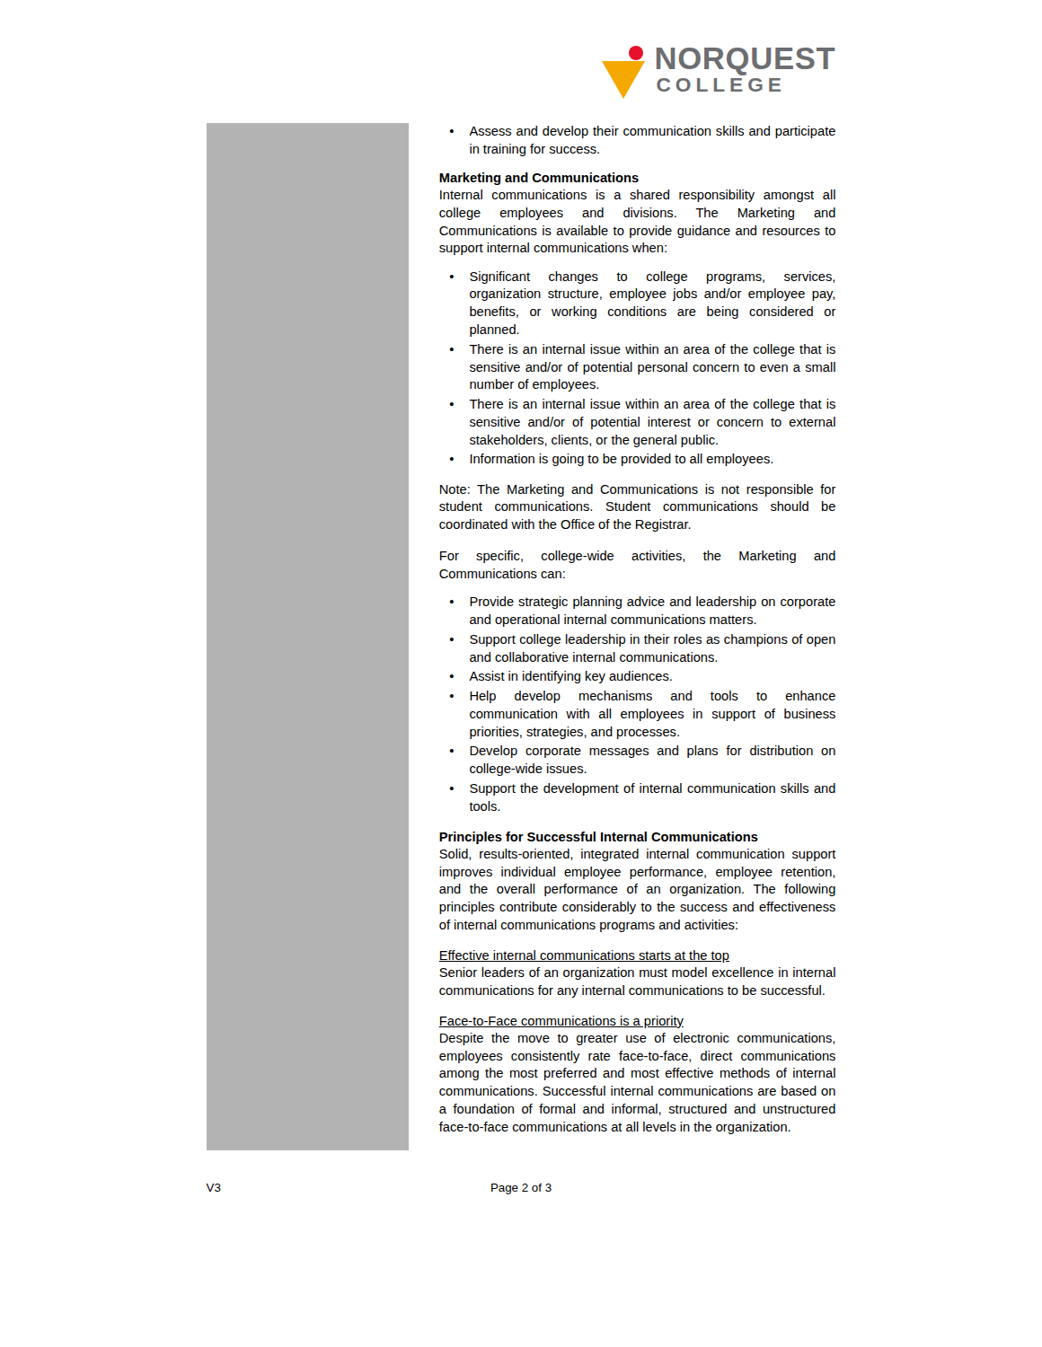NORQUEST
COLLEGE
Assess and develop their communication skills and participate in training for success.
Marketing and Communications
Internal communications is a shared responsibility amongst all college employees and divisions. The Marketing and Communications is available to provide guidance and resources to support internal communications when:
Significant changes to college programs, services, organization structure, employee jobs and/or employee pay, benefits, or working conditions are being considered or planned.
There is an internal issue within an area of the college that is sensitive and/or of potential personal concern to even a small number of employees.
There is an internal issue within an area of the college that is sensitive and/or of potential interest or concern to external stakeholders, clients, or the general public.
Information is going to be provided to all employees.
Note: The Marketing and Communications is not responsible for student communications. Student communications should be coordinated with the Office of the Registrar.
For specific, college-wide activities, the Marketing and Communications can:
Provide strategic planning advice and leadership on corporate and operational internal communications matters.
Support college leadership in their roles as champions of open and collaborative internal communications.
Assist in identifying key audiences.
Help develop mechanisms and tools to enhance communication with all employees in support of business priorities, strategies, and processes.
Develop corporate messages and plans for distribution on college-wide issues.
Support the development of internal communication skills and tools.
Principles for Successful Internal Communications
Solid, results-oriented, integrated internal communication support improves individual employee performance, employee retention, and the overall performance of an organization. The following principles contribute considerably to the success and effectiveness of internal communications programs and activities:
Effective internal communications starts at the top
Senior leaders of an organization must model excellence in internal communications for any internal communications to be successful.
Face-to-Face communications is a priority
Despite the move to greater use of electronic communications, employees consistently rate face-to-face, direct communications among the most preferred and most effective methods of internal communications. Successful internal communications are based on a foundation of formal and informal, structured and unstructured face-to-face communications at all levels in the organization.
V3 Page 2 of 3